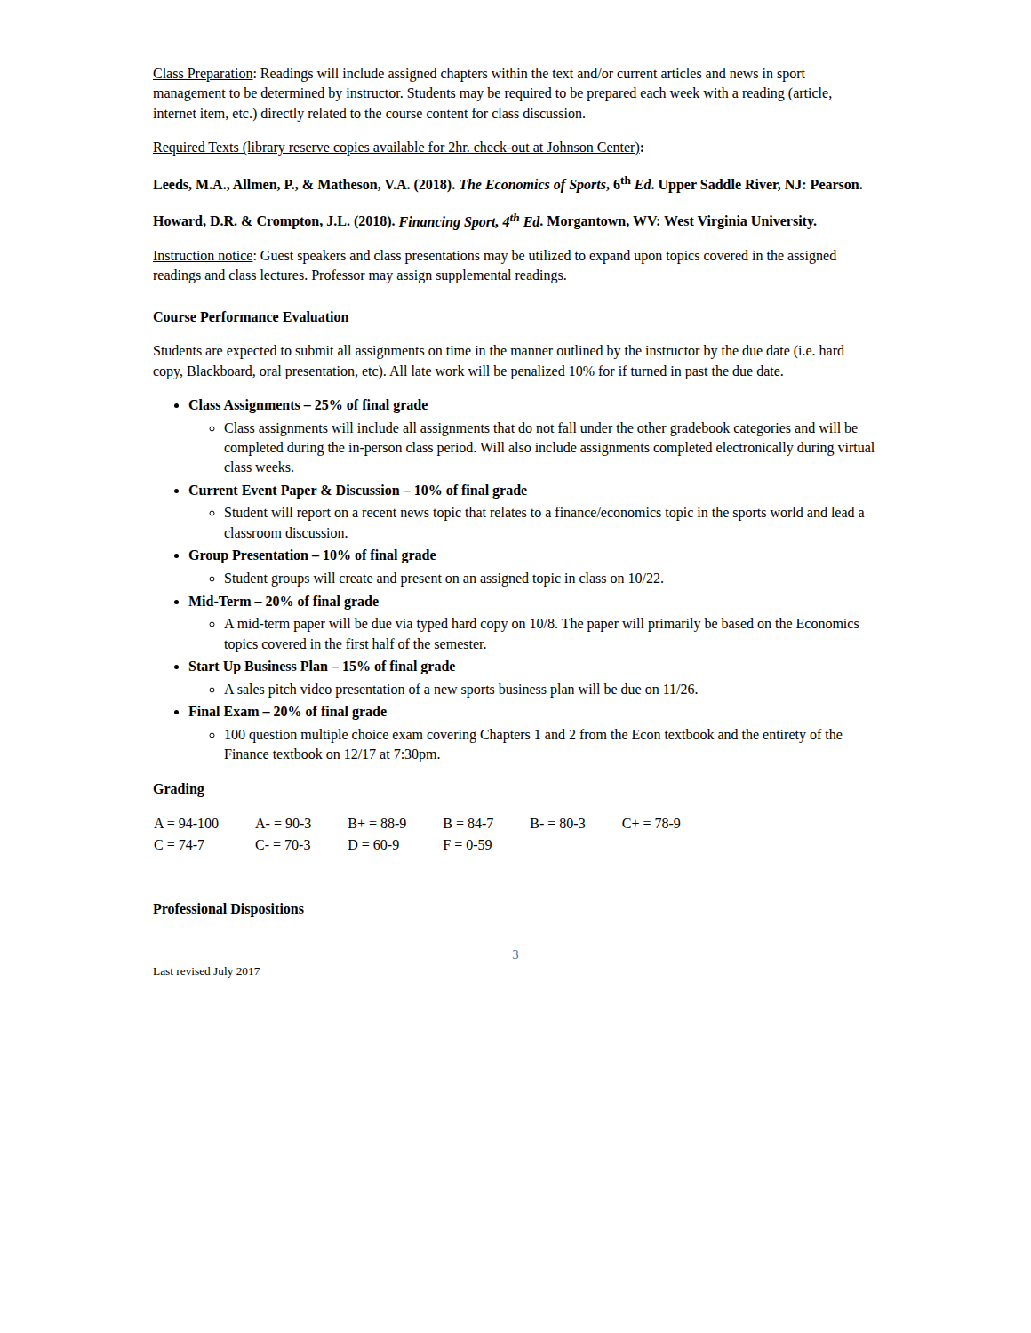Class Preparation: Readings will include assigned chapters within the text and/or current articles and news in sport management to be determined by instructor. Students may be required to be prepared each week with a reading (article, internet item, etc.) directly related to the course content for class discussion.
Required Texts (library reserve copies available for 2hr. check-out at Johnson Center):
Leeds, M.A., Allmen, P., & Matheson, V.A. (2018). The Economics of Sports, 6th Ed. Upper Saddle River, NJ: Pearson.
Howard, D.R. & Crompton, J.L. (2018). Financing Sport, 4th Ed. Morgantown, WV: West Virginia University.
Instruction notice: Guest speakers and class presentations may be utilized to expand upon topics covered in the assigned readings and class lectures. Professor may assign supplemental readings.
Course Performance Evaluation
Students are expected to submit all assignments on time in the manner outlined by the instructor by the due date (i.e. hard copy, Blackboard, oral presentation, etc). All late work will be penalized 10% for if turned in past the due date.
Class Assignments – 25% of final grade
Class assignments will include all assignments that do not fall under the other gradebook categories and will be completed during the in-person class period. Will also include assignments completed electronically during virtual class weeks.
Current Event Paper & Discussion – 10% of final grade
Student will report on a recent news topic that relates to a finance/economics topic in the sports world and lead a classroom discussion.
Group Presentation – 10% of final grade
Student groups will create and present on an assigned topic in class on 10/22.
Mid-Term – 20% of final grade
A mid-term paper will be due via typed hard copy on 10/8. The paper will primarily be based on the Economics topics covered in the first half of the semester.
Start Up Business Plan – 15% of final grade
A sales pitch video presentation of a new sports business plan will be due on 11/26.
Final Exam – 20% of final grade
100 question multiple choice exam covering Chapters 1 and 2 from the Econ textbook and the entirety of the Finance textbook on 12/17 at 7:30pm.
Grading
| A = 94-100 | A- = 90-3 | B+ = 88-9 | B = 84-7 | B- = 80-3 | C+ = 78-9 |
| C = 74-7 | C- = 70-3 | D = 60-9 | F = 0-59 | | |
Professional Dispositions
3
Last revised July 2017